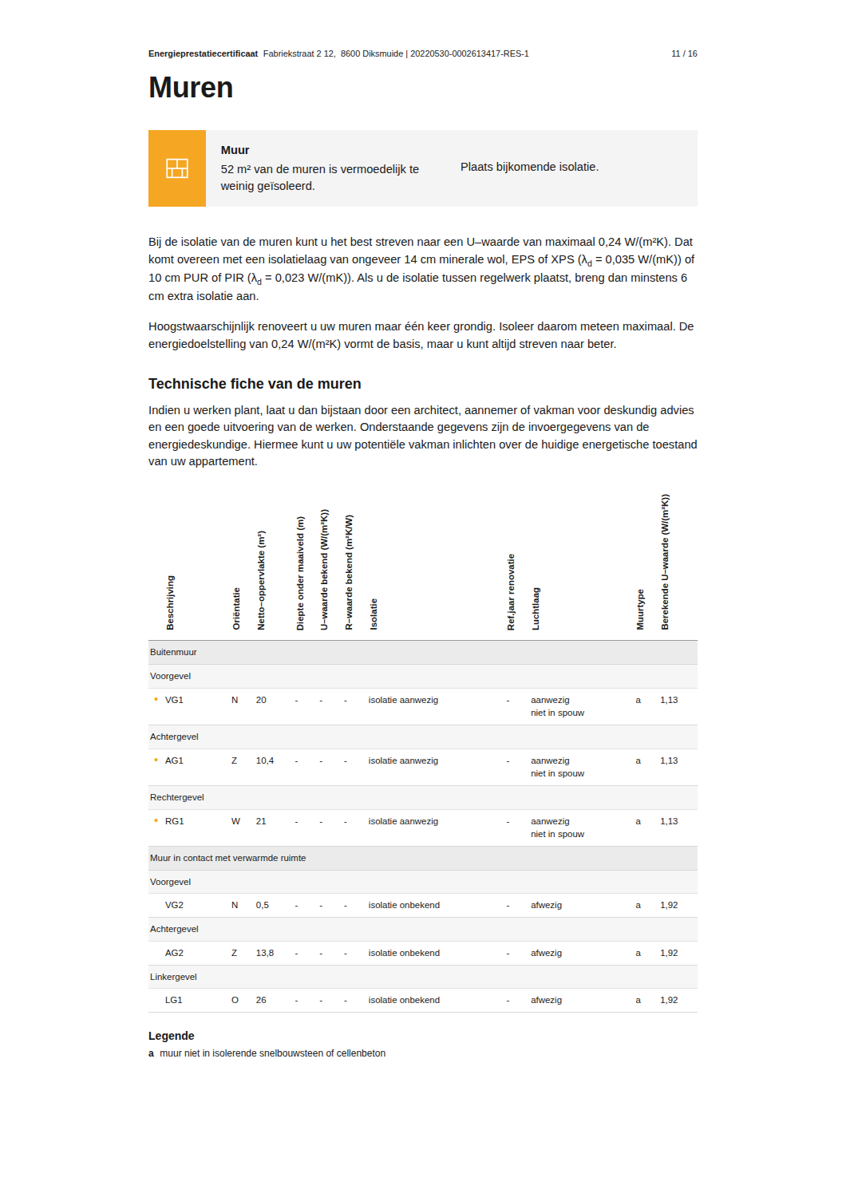Energieprestatiecertificaat Fabriekstraat 2 12, 8600 Diksmuide | 20220530-0002613417-RES-1 11 / 16
Muren
Muur 52 m² van de muren is vermoedelijk te weinig geïsoleerd.
Plaats bijkomende isolatie.
Bij de isolatie van de muren kunt u het best streven naar een U–waarde van maximaal 0,24 W/(m²K). Dat komt overeen met een isolatielaag van ongeveer 14 cm minerale wol, EPS of XPS (λd = 0,035 W/(mK)) of 10 cm PUR of PIR (λd = 0,023 W/(mK)). Als u de isolatie tussen regelwerk plaatst, breng dan minstens 6 cm extra isolatie aan.
Hoogstwaarschijnlijk renoveert u uw muren maar één keer grondig. Isoleer daarom meteen maximaal. De energiedoelstelling van 0,24 W/(m²K) vormt de basis, maar u kunt altijd streven naar beter.
Technische fiche van de muren
Indien u werken plant, laat u dan bijstaan door een architect, aannemer of vakman voor deskundig advies en een goede uitvoering van de werken. Onderstaande gegevens zijn de invoergegevens van de energiedeskundige. Hiermee kunt u uw potentiële vakman inlichten over de huidige energetische toestand van uw appartement.
| | Beschrijving | Oriëntatie | Netto–oppervlakte (m²) | Diepte onder maaiveld (m) | U–waarde bekend (W/(m²K)) | R–waarde bekend (m²K/W) | Isolatie | Ref.jaar renovatie | Luchtlaag | Muurtype | Berekende U–waarde (W/(m²K)) |
| --- | --- | --- | --- | --- | --- | --- | --- | --- | --- | --- | --- |
| Buitenmuur |
| Voorgevel |
| • | VG1 | N | 20 | - | - | - | isolatie aanwezig | - | aanwezig niet in spouw | a | 1,13 |
| Achtergevel |
| • | AG1 | Z | 10,4 | - | - | - | isolatie aanwezig | - | aanwezig niet in spouw | a | 1,13 |
| Rechtergevel |
| • | RG1 | W | 21 | - | - | - | isolatie aanwezig | - | aanwezig niet in spouw | a | 1,13 |
| Muur in contact met verwarmde ruimte |
| Voorgevel |
| | VG2 | N | 0,5 | - | - | - | isolatie onbekend | - | afwezig | a | 1,92 |
| Achtergevel |
| | AG2 | Z | 13,8 | - | - | - | isolatie onbekend | - | afwezig | a | 1,92 |
| Linkergevel |
| | LG1 | O | 26 | - | - | - | isolatie onbekend | - | afwezig | a | 1,92 |
Legende
a muur niet in isolerende snelbouwsteen of cellenbeton